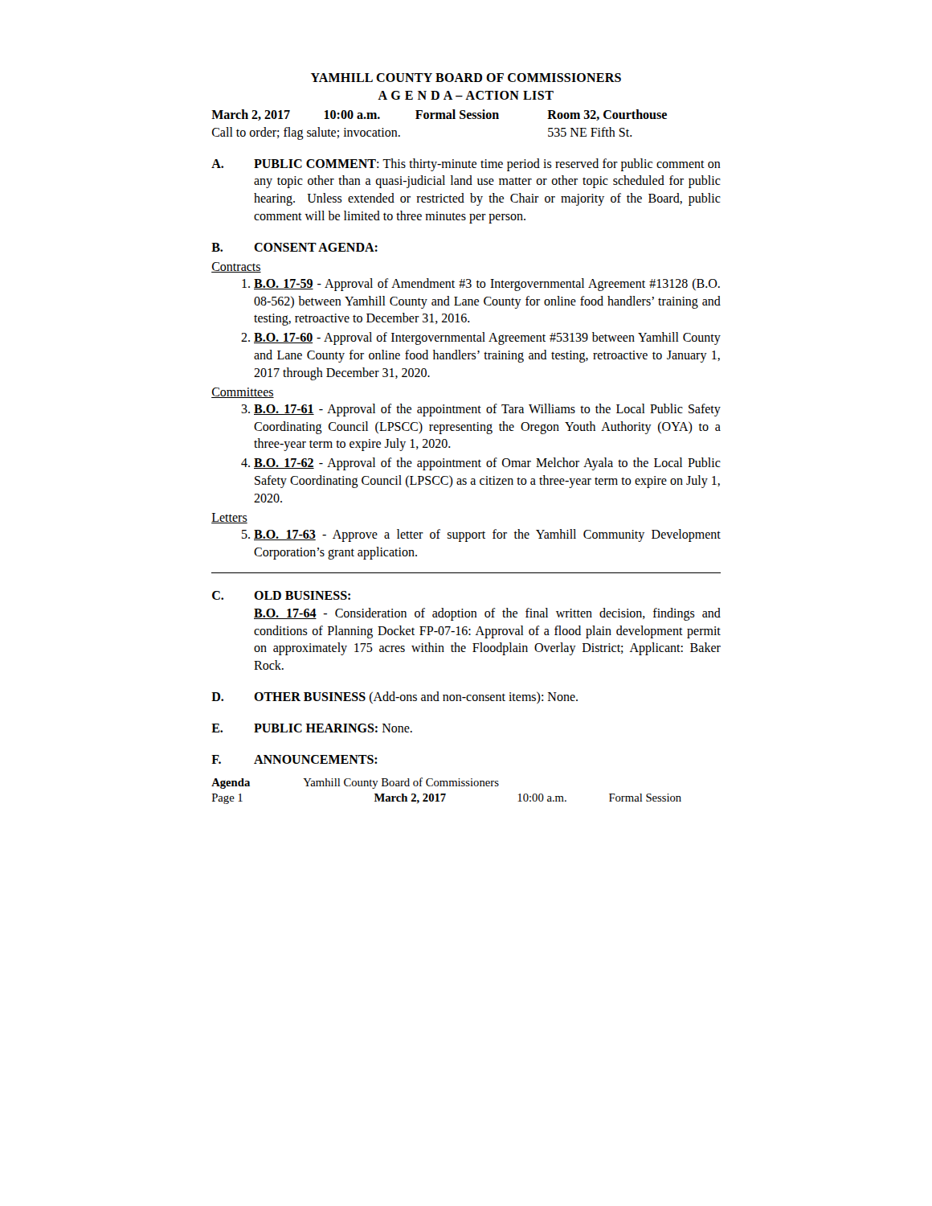YAMHILL COUNTY BOARD OF COMMISSIONERS
A G E N D A – ACTION LIST
| March 2, 2017 | 10:00 a.m. | Formal Session | Room 32, Courthouse |
| Call to order; flag salute; invocation. | 535 NE Fifth St. |
A.
PUBLIC COMMENT: This thirty-minute time period is reserved for public comment on any topic other than a quasi-judicial land use matter or other topic scheduled for public hearing. Unless extended or restricted by the Chair or majority of the Board, public comment will be limited to three minutes per person.
B.
CONSENT AGENDA:
Contracts
B.O. 17-59 - Approval of Amendment #3 to Intergovernmental Agreement #13128 (B.O. 08-562) between Yamhill County and Lane County for online food handlers’ training and testing, retroactive to December 31, 2016.
B.O. 17-60 - Approval of Intergovernmental Agreement #53139 between Yamhill County and Lane County for online food handlers’ training and testing, retroactive to January 1, 2017 through December 31, 2020.
Committees
B.O. 17-61 - Approval of the appointment of Tara Williams to the Local Public Safety Coordinating Council (LPSCC) representing the Oregon Youth Authority (OYA) to a three-year term to expire July 1, 2020.
B.O. 17-62 - Approval of the appointment of Omar Melchor Ayala to the Local Public Safety Coordinating Council (LPSCC) as a citizen to a three-year term to expire on July 1, 2020.
Letters
B.O. 17-63 - Approve a letter of support for the Yamhill Community Development Corporation’s grant application.
C.
OLD BUSINESS:
B.O. 17-64 - Consideration of adoption of the final written decision, findings and conditions of Planning Docket FP-07-16: Approval of a flood plain development permit on approximately 175 acres within the Floodplain Overlay District; Applicant: Baker Rock.
D.
OTHER BUSINESS (Add-ons and non-consent items): None.
E.
PUBLIC HEARINGS: None.
F.
ANNOUNCEMENTS:
| Agenda | Yamhill County Board of Commissioners | | |
| Page 1 | March 2, 2017 | 10:00 a.m. | Formal Session |